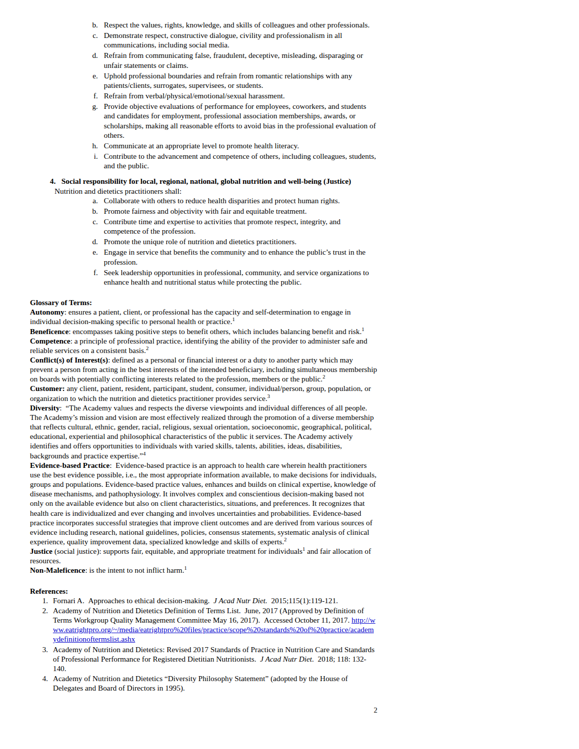Respect the values, rights, knowledge, and skills of colleagues and other professionals.
Demonstrate respect, constructive dialogue, civility and professionalism in all communications, including social media.
Refrain from communicating false, fraudulent, deceptive, misleading, disparaging or unfair statements or claims.
Uphold professional boundaries and refrain from romantic relationships with any patients/clients, surrogates, supervisees, or students.
Refrain from verbal/physical/emotional/sexual harassment.
Provide objective evaluations of performance for employees, coworkers, and students and candidates for employment, professional association memberships, awards, or scholarships, making all reasonable efforts to avoid bias in the professional evaluation of others.
Communicate at an appropriate level to promote health literacy.
Contribute to the advancement and competence of others, including colleagues, students, and the public.
4. Social responsibility for local, regional, national, global nutrition and well-being (Justice)
Nutrition and dietetics practitioners shall:
Collaborate with others to reduce health disparities and protect human rights.
Promote fairness and objectivity with fair and equitable treatment.
Contribute time and expertise to activities that promote respect, integrity, and competence of the profession.
Promote the unique role of nutrition and dietetics practitioners.
Engage in service that benefits the community and to enhance the public’s trust in the profession.
Seek leadership opportunities in professional, community, and service organizations to enhance health and nutritional status while protecting the public.
Glossary of Terms:
Autonomy: ensures a patient, client, or professional has the capacity and self-determination to engage in individual decision-making specific to personal health or practice.1
Beneficence: encompasses taking positive steps to benefit others, which includes balancing benefit and risk.1
Competence: a principle of professional practice, identifying the ability of the provider to administer safe and reliable services on a consistent basis.2
Conflict(s) of Interest(s): defined as a personal or financial interest or a duty to another party which may prevent a person from acting in the best interests of the intended beneficiary, including simultaneous membership on boards with potentially conflicting interests related to the profession, members or the public.2
Customer: any client, patient, resident, participant, student, consumer, individual/person, group, population, or organization to which the nutrition and dietetics practitioner provides service.3
Diversity: “The Academy values and respects the diverse viewpoints and individual differences of all people. The Academy’s mission and vision are most effectively realized through the promotion of a diverse membership that reflects cultural, ethnic, gender, racial, religious, sexual orientation, socioeconomic, geographical, political, educational, experiential and philosophical characteristics of the public it services. The Academy actively identifies and offers opportunities to individuals with varied skills, talents, abilities, ideas, disabilities, backgrounds and practice expertise.”4
Evidence-based Practice: Evidence-based practice is an approach to health care wherein health practitioners use the best evidence possible, i.e., the most appropriate information available, to make decisions for individuals, groups and populations. Evidence-based practice values, enhances and builds on clinical expertise, knowledge of disease mechanisms, and pathophysiology. It involves complex and conscientious decision-making based not only on the available evidence but also on client characteristics, situations, and preferences. It recognizes that health care is individualized and ever changing and involves uncertainties and probabilities. Evidence-based practice incorporates successful strategies that improve client outcomes and are derived from various sources of evidence including research, national guidelines, policies, consensus statements, systematic analysis of clinical experience, quality improvement data, specialized knowledge and skills of experts.2
Justice (social justice): supports fair, equitable, and appropriate treatment for individuals1 and fair allocation of resources.
Non-Maleficence: is the intent to not inflict harm.1
References:
Fornari A. Approaches to ethical decision-making. J Acad Nutr Diet. 2015;115(1):119-121.
Academy of Nutrition and Dietetics Definition of Terms List. June, 2017 (Approved by Definition of Terms Workgroup Quality Management Committee May 16, 2017). Accessed October 11, 2017. http://www.eatrightpro.org/~/media/eatrightpro%20files/practice/scope%20standards%20of%20practice/academydefinitionoftermslist.ashx
Academy of Nutrition and Dietetics: Revised 2017 Standards of Practice in Nutrition Care and Standards of Professional Performance for Registered Dietitian Nutritionists. J Acad Nutr Diet. 2018; 118: 132-140.
Academy of Nutrition and Dietetics “Diversity Philosophy Statement” (adopted by the House of Delegates and Board of Directors in 1995).
2